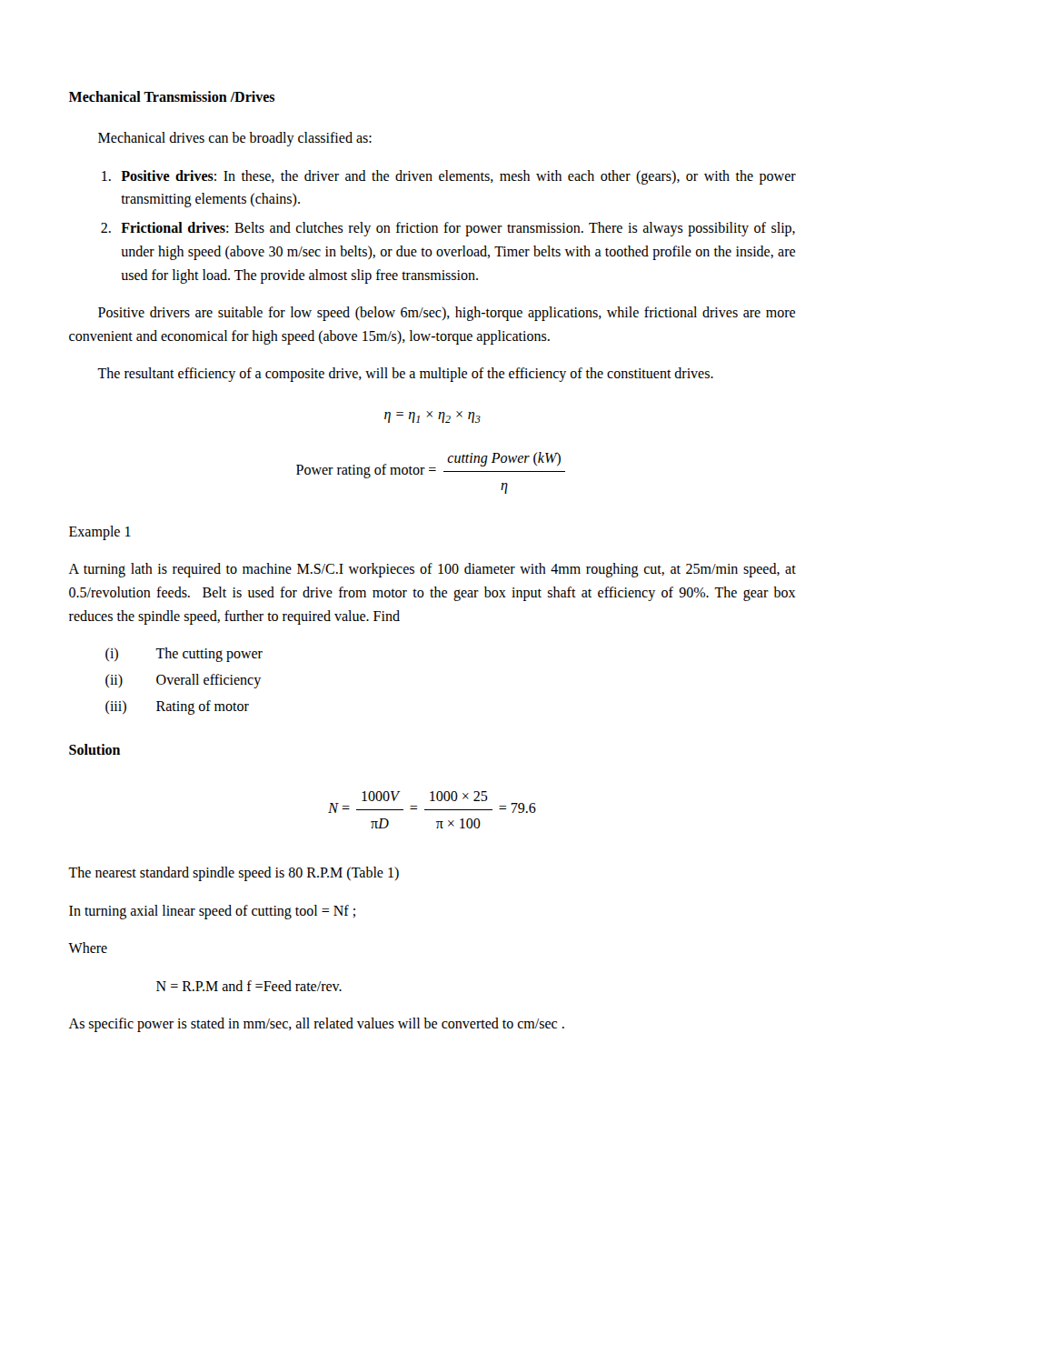Mechanical Transmission /Drives
Mechanical drives can be broadly classified as:
Positive drives: In these, the driver and the driven elements, mesh with each other (gears), or with the power transmitting elements (chains).
Frictional drives: Belts and clutches rely on friction for power transmission. There is always possibility of slip, under high speed (above 30 m/sec in belts), or due to overload, Timer belts with a toothed profile on the inside, are used for light load. The provide almost slip free transmission.
Positive drivers are suitable for low speed (below 6m/sec), high-torque applications, while frictional drives are more convenient and economical for high speed (above 15m/s), low-torque applications.
The resultant efficiency of a composite drive, will be a multiple of the efficiency of the constituent drives.
η = η1 × η2 × η3
Power rating of motor = cutting Power (kW) η
Example 1
A turning lath is required to machine M.S/C.I workpieces of 100 diameter with 4mm roughing cut, at 25m/min speed, at 0.5/revolution feeds. Belt is used for drive from motor to the gear box input shaft at efficiency of 90%. The gear box reduces the spindle speed, further to required value. Find
(i) The cutting power
(ii) Overall efficiency
(iii) Rating of motor
Solution
N = 1000V πD = 1000 × 25 π × 100 = 79.6
The nearest standard spindle speed is 80 R.P.M (Table 1)
In turning axial linear speed of cutting tool = Nf ;
Where
N = R.P.M and f =Feed rate/rev.
As specific power is stated in mm/sec, all related values will be converted to cm/sec .